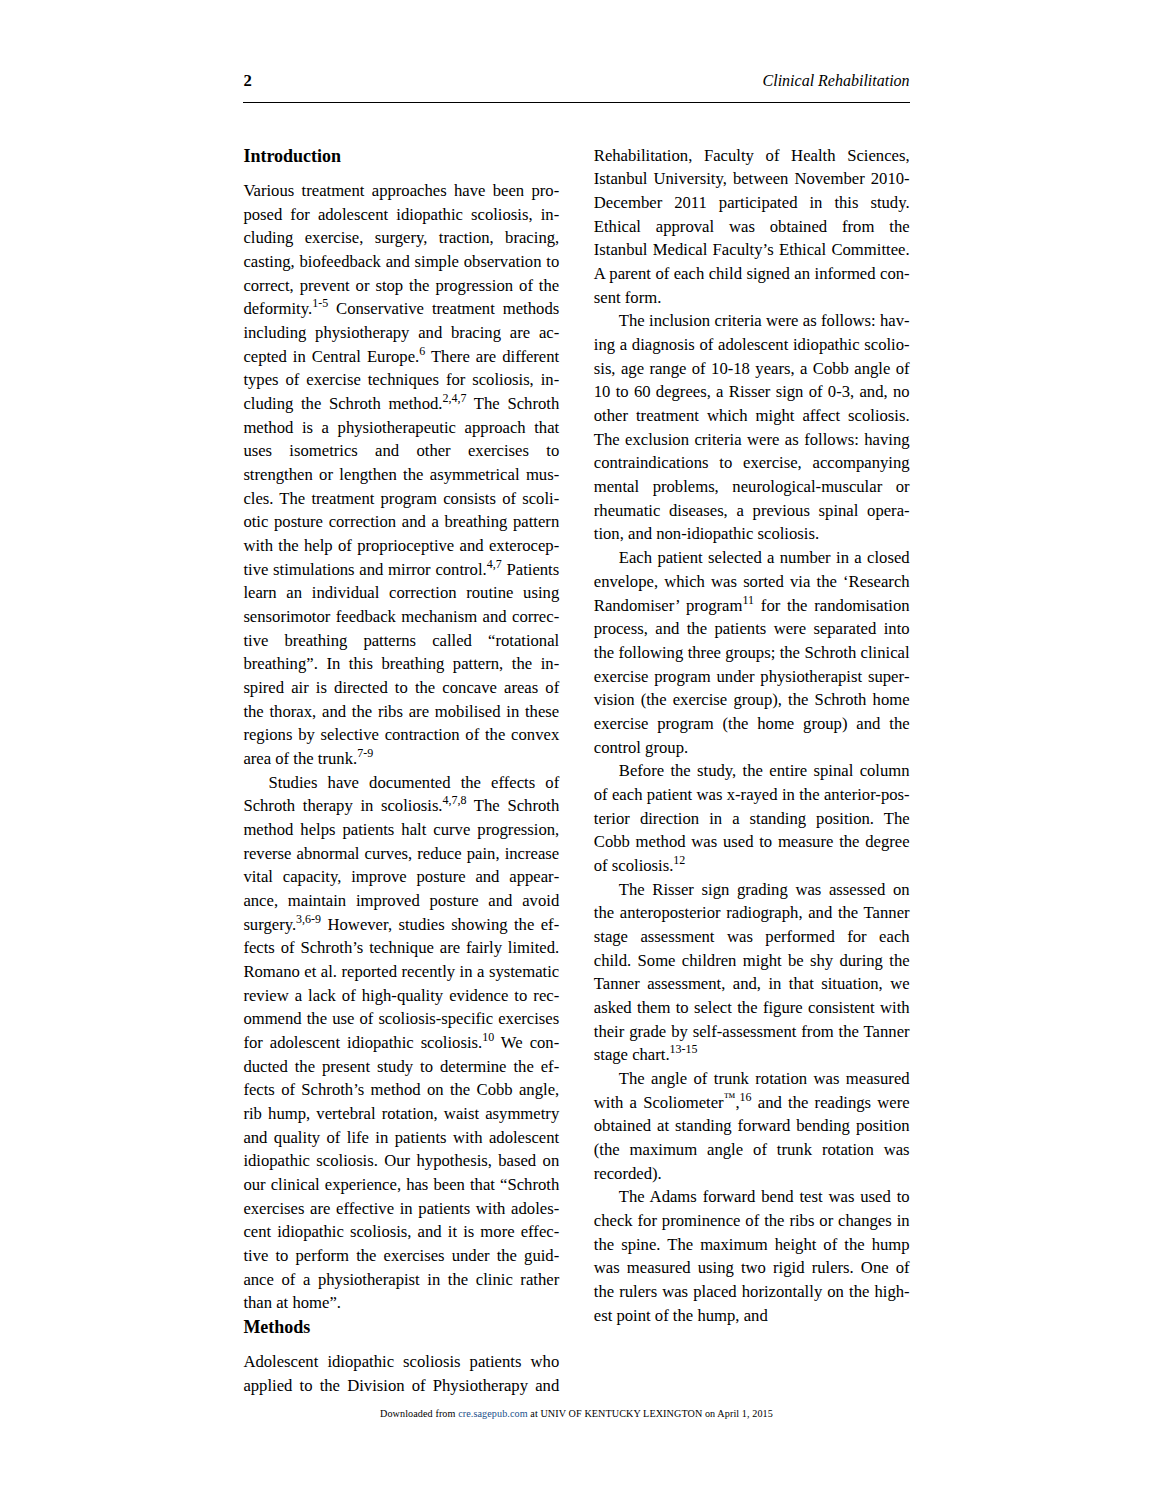2 Clinical Rehabilitation
Introduction
Various treatment approaches have been proposed for adolescent idiopathic scoliosis, including exercise, surgery, traction, bracing, casting, biofeedback and simple observation to correct, prevent or stop the progression of the deformity.1-5 Conservative treatment methods including physiotherapy and bracing are accepted in Central Europe.6 There are different types of exercise techniques for scoliosis, including the Schroth method.2,4,7 The Schroth method is a physiotherapeutic approach that uses isometrics and other exercises to strengthen or lengthen the asymmetrical muscles. The treatment program consists of scoliotic posture correction and a breathing pattern with the help of proprioceptive and exteroceptive stimulations and mirror control.4,7 Patients learn an individual correction routine using sensorimotor feedback mechanism and corrective breathing patterns called “rotational breathing”. In this breathing pattern, the inspired air is directed to the concave areas of the thorax, and the ribs are mobilised in these regions by selective contraction of the convex area of the trunk.7-9
Studies have documented the effects of Schroth therapy in scoliosis.4,7,8 The Schroth method helps patients halt curve progression, reverse abnormal curves, reduce pain, increase vital capacity, improve posture and appearance, maintain improved posture and avoid surgery.3,6-9 However, studies showing the effects of Schroth’s technique are fairly limited. Romano et al. reported recently in a systematic review a lack of high-quality evidence to recommend the use of scoliosis-specific exercises for adolescent idiopathic scoliosis.10 We conducted the present study to determine the effects of Schroth’s method on the Cobb angle, rib hump, vertebral rotation, waist asymmetry and quality of life in patients with adolescent idiopathic scoliosis. Our hypothesis, based on our clinical experience, has been that “Schroth exercises are effective in patients with adolescent idiopathic scoliosis, and it is more effective to perform the exercises under the guidance of a physiotherapist in the clinic rather than at home”.
Methods
Adolescent idiopathic scoliosis patients who applied to the Division of Physiotherapy and Rehabilitation, Faculty of Health Sciences, Istanbul University, between November 2010-December 2011 participated in this study. Ethical approval was obtained from the Istanbul Medical Faculty’s Ethical Committee. A parent of each child signed an informed consent form.
The inclusion criteria were as follows: having a diagnosis of adolescent idiopathic scoliosis, age range of 10-18 years, a Cobb angle of 10 to 60 degrees, a Risser sign of 0-3, and, no other treatment which might affect scoliosis. The exclusion criteria were as follows: having contraindications to exercise, accompanying mental problems, neurological-muscular or rheumatic diseases, a previous spinal operation, and non-idiopathic scoliosis.
Each patient selected a number in a closed envelope, which was sorted via the ‘Research Randomiser’ program11 for the randomisation process, and the patients were separated into the following three groups; the Schroth clinical exercise program under physiotherapist supervision (the exercise group), the Schroth home exercise program (the home group) and the control group.
Before the study, the entire spinal column of each patient was x-rayed in the anterior-posterior direction in a standing position. The Cobb method was used to measure the degree of scoliosis.12
The Risser sign grading was assessed on the anteroposterior radiograph, and the Tanner stage assessment was performed for each child. Some children might be shy during the Tanner assessment, and, in that situation, we asked them to select the figure consistent with their grade by self-assessment from the Tanner stage chart.13-15
The angle of trunk rotation was measured with a Scoliometer™,16 and the readings were obtained at standing forward bending position (the maximum angle of trunk rotation was recorded).
The Adams forward bend test was used to check for prominence of the ribs or changes in the spine. The maximum height of the hump was measured using two rigid rulers. One of the rulers was placed horizontally on the highest point of the hump, and
Downloaded from cre.sagepub.com at UNIV OF KENTUCKY LEXINGTON on April 1, 2015